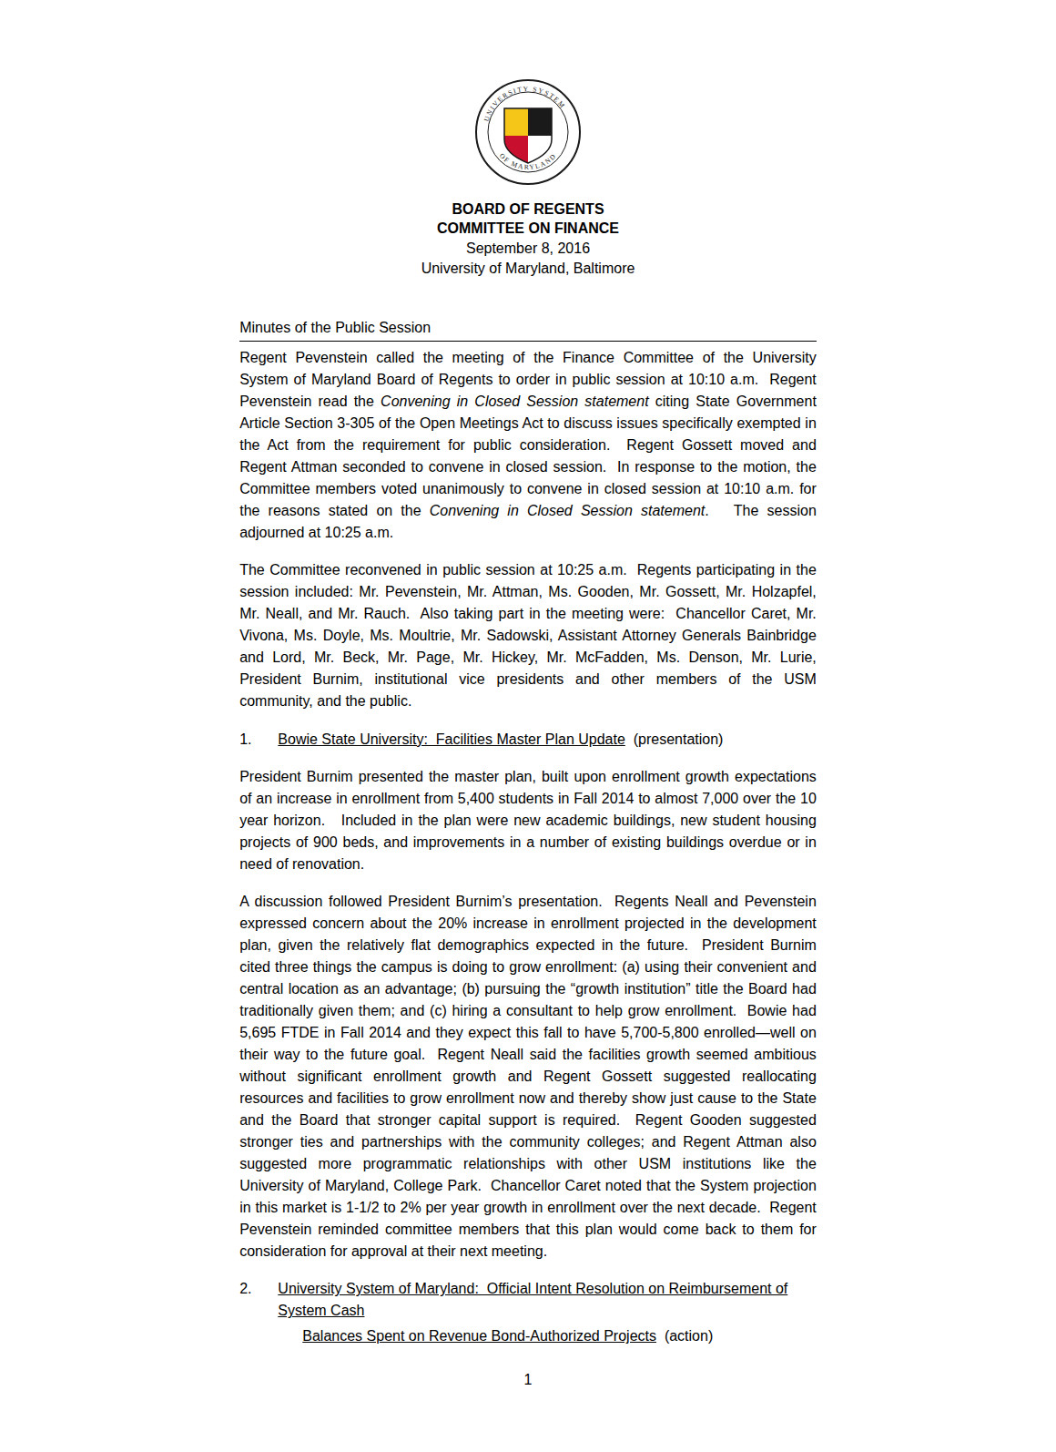UNIVERSITY SYSTEM OF MARYLAND
BOARD OF REGENTS COMMITTEE ON FINANCE September 8, 2016 University of Maryland, Baltimore
Minutes of the Public Session
Regent Pevenstein called the meeting of the Finance Committee of the University System of Maryland Board of Regents to order in public session at 10:10 a.m. Regent Pevenstein read the Convening in Closed Session statement citing State Government Article Section 3-305 of the Open Meetings Act to discuss issues specifically exempted in the Act from the requirement for public consideration. Regent Gossett moved and Regent Attman seconded to convene in closed session. In response to the motion, the Committee members voted unanimously to convene in closed session at 10:10 a.m. for the reasons stated on the Convening in Closed Session statement. The session adjourned at 10:25 a.m.
The Committee reconvened in public session at 10:25 a.m. Regents participating in the session included: Mr. Pevenstein, Mr. Attman, Ms. Gooden, Mr. Gossett, Mr. Holzapfel, Mr. Neall, and Mr. Rauch. Also taking part in the meeting were: Chancellor Caret, Mr. Vivona, Ms. Doyle, Ms. Moultrie, Mr. Sadowski, Assistant Attorney Generals Bainbridge and Lord, Mr. Beck, Mr. Page, Mr. Hickey, Mr. McFadden, Ms. Denson, Mr. Lurie, President Burnim, institutional vice presidents and other members of the USM community, and the public.
1. Bowie State University: Facilities Master Plan Update (presentation)
President Burnim presented the master plan, built upon enrollment growth expectations of an increase in enrollment from 5,400 students in Fall 2014 to almost 7,000 over the 10 year horizon. Included in the plan were new academic buildings, new student housing projects of 900 beds, and improvements in a number of existing buildings overdue or in need of renovation.
A discussion followed President Burnim’s presentation. Regents Neall and Pevenstein expressed concern about the 20% increase in enrollment projected in the development plan, given the relatively flat demographics expected in the future. President Burnim cited three things the campus is doing to grow enrollment: (a) using their convenient and central location as an advantage; (b) pursuing the “growth institution” title the Board had traditionally given them; and (c) hiring a consultant to help grow enrollment. Bowie had 5,695 FTDE in Fall 2014 and they expect this fall to have 5,700-5,800 enrolled—well on their way to the future goal. Regent Neall said the facilities growth seemed ambitious without significant enrollment growth and Regent Gossett suggested reallocating resources and facilities to grow enrollment now and thereby show just cause to the State and the Board that stronger capital support is required. Regent Gooden suggested stronger ties and partnerships with the community colleges; and Regent Attman also suggested more programmatic relationships with other USM institutions like the University of Maryland, College Park. Chancellor Caret noted that the System projection in this market is 1-1/2 to 2% per year growth in enrollment over the next decade. Regent Pevenstein reminded committee members that this plan would come back to them for consideration for approval at their next meeting.
2. University System of Maryland: Official Intent Resolution on Reimbursement of System Cash
Balances Spent on Revenue Bond-Authorized Projects (action)
1